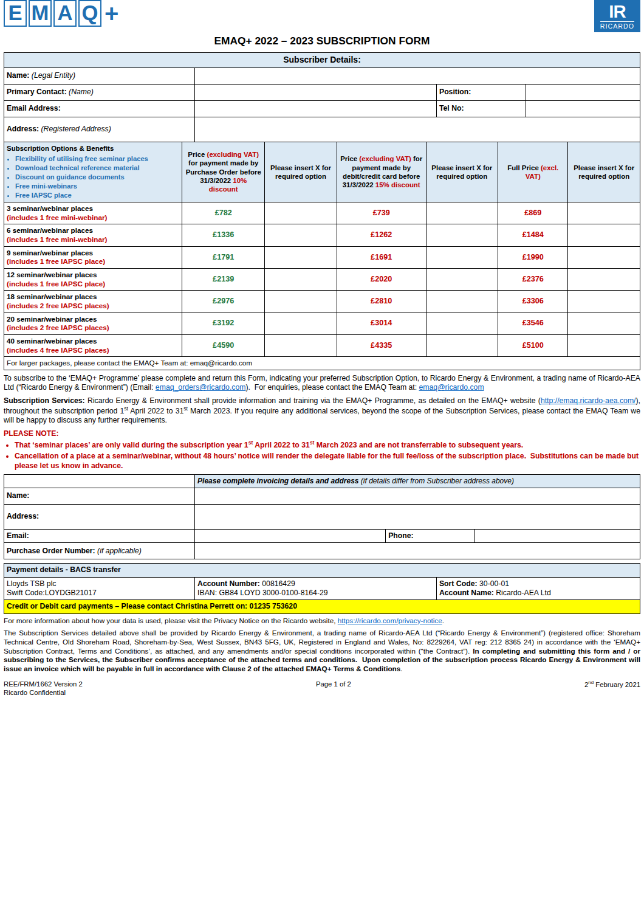E
M
A
Q
+
IR
RICARDO
EMAQ+ 2022 – 2023 SUBSCRIPTION FORM
| Subscriber Details: |
| Name: (Legal Entity) | |
| Primary Contact: (Name) | | Position: | |
| Email Address: | | Tel No: | |
| Address: (Registered Address) | |
| Subscription Options & Benefits Flexibility of utilising free seminar places Download technical reference material Discount on guidance documents Free mini-webinars Free IAPSC place | Price (excluding VAT) for payment made by Purchase Order before 31/3/2022 10% discount | Please insert X for required option | Price (excluding VAT) for payment made by debit/credit card before 31/3/2022 15% discount | Please insert X for required option | Full Price (excl. VAT) | Please insert X for required option |
| 3 seminar/webinar places (includes 1 free mini-webinar) | £782 | | £739 | | £869 | |
| 6 seminar/webinar places (includes 1 free mini-webinar) | £1336 | | £1262 | | £1484 | |
| 9 seminar/webinar places (includes 1 free IAPSC place) | £1791 | | £1691 | | £1990 | |
| 12 seminar/webinar places (includes 1 free IAPSC place) | £2139 | | £2020 | | £2376 | |
| 18 seminar/webinar places (includes 2 free IAPSC places) | £2976 | | £2810 | | £3306 | |
| 20 seminar/webinar places (includes 2 free IAPSC places) | £3192 | | £3014 | | £3546 | |
| 40 seminar/webinar places (includes 4 free IAPSC places) | £4590 | | £4335 | | £5100 | |
| For larger packages, please contact the EMAQ+ Team at: emaq@ricardo.com |
To subscribe to the ‘EMAQ+ Programme’ please complete and return this Form, indicating your preferred Subscription Option, to Ricardo Energy & Environment, a trading name of Ricardo-AEA Ltd (“Ricardo Energy & Environment”) (Email: emaq_orders@ricardo.com). For enquiries, please contact the EMAQ Team at: emaq@ricardo.com
Subscription Services: Ricardo Energy & Environment shall provide information and training via the EMAQ+ Programme, as detailed on the EMAQ+ website (http://emaq.ricardo-aea.com/), throughout the subscription period 1st April 2022 to 31st March 2023. If you require any additional services, beyond the scope of the Subscription Services, please contact the EMAQ Team we will be happy to discuss any further requirements.
PLEASE NOTE:
That ‘seminar places’ are only valid during the subscription year 1st April 2022 to 31st March 2023 and are not transferrable to subsequent years.
Cancellation of a place at a seminar/webinar, without 48 hours’ notice will render the delegate liable for the full fee/loss of the subscription place. Substitutions can be made but please let us know in advance.
| | Please complete invoicing details and address (if details differ from Subscriber address above) |
| Name: | |
| Address: | |
| Email: | | Phone: | |
| Purchase Order Number: (if applicable) | |
| Payment details - BACS transfer |
| Lloyds TSB plc Swift Code:LOYDGB21017 | Account Number: 00816429 IBAN: GB84 LOYD 3000-0100-8164-29 | Sort Code: 30-00-01 Account Name: Ricardo-AEA Ltd |
| Credit or Debit card payments – Please contact Christina Perrett on: 01235 753620 |
For more information about how your data is used, please visit the Privacy Notice on the Ricardo website, https://ricardo.com/privacy-notice.
The Subscription Services detailed above shall be provided by Ricardo Energy & Environment, a trading name of Ricardo-AEA Ltd (“Ricardo Energy & Environment”) (registered office: Shoreham Technical Centre, Old Shoreham Road, Shoreham-by-Sea, West Sussex, BN43 5FG, UK, Registered in England and Wales, No: 8229264, VAT reg: 212 8365 24) in accordance with the ‘EMAQ+ Subscription Contract, Terms and Conditions’, as attached, and any amendments and/or special conditions incorporated within (“the Contract”). In completing and submitting this form and / or subscribing to the Services, the Subscriber confirms acceptance of the attached terms and conditions. Upon completion of the subscription process Ricardo Energy & Environment will issue an invoice which will be payable in full in accordance with Clause 2 of the attached EMAQ+ Terms & Conditions.
REE/FRM/1662 Version 2
Ricardo Confidential
Page 1 of 2
2nd February 2021